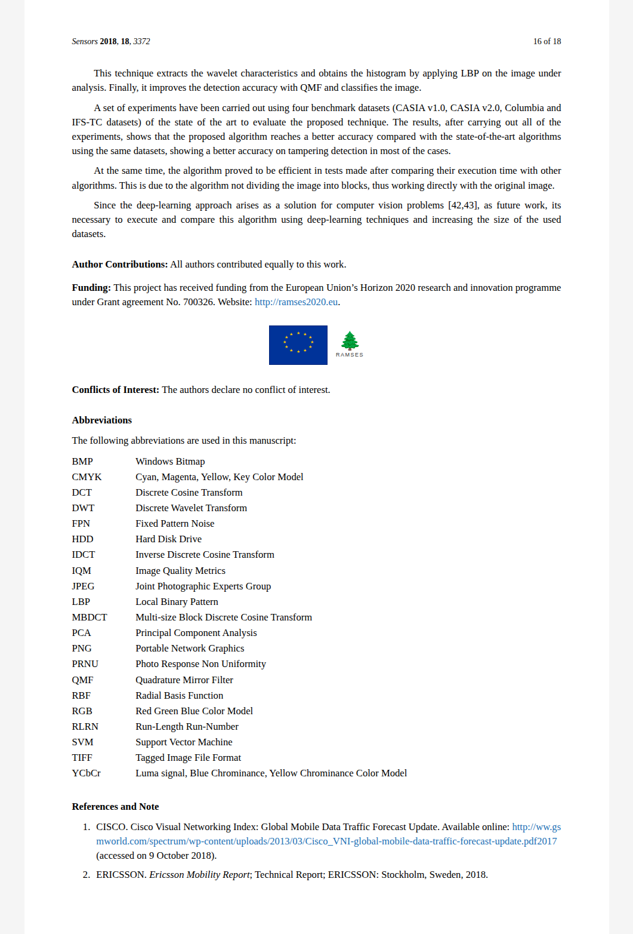Sensors 2018, 18, 3372
16 of 18
This technique extracts the wavelet characteristics and obtains the histogram by applying LBP on the image under analysis. Finally, it improves the detection accuracy with QMF and classifies the image.
A set of experiments have been carried out using four benchmark datasets (CASIA v1.0, CASIA v2.0, Columbia and IFS-TC datasets) of the state of the art to evaluate the proposed technique. The results, after carrying out all of the experiments, shows that the proposed algorithm reaches a better accuracy compared with the state-of-the-art algorithms using the same datasets, showing a better accuracy on tampering detection in most of the cases.
At the same time, the algorithm proved to be efficient in tests made after comparing their execution time with other algorithms. This is due to the algorithm not dividing the image into blocks, thus working directly with the original image.
Since the deep-learning approach arises as a solution for computer vision problems [42,43], as future work, its necessary to execute and compare this algorithm using deep-learning techniques and increasing the size of the used datasets.
Author Contributions: All authors contributed equally to this work.
Funding: This project has received funding from the European Union’s Horizon 2020 research and innovation programme under Grant agreement No. 700326. Website: http://ramses2020.eu.
★ ★ ★ ★ ★ ★ ★ ★ ★ ★ ★ ★ 🌲 RAMSES
Conflicts of Interest: The authors declare no conflict of interest.
Abbreviations
The following abbreviations are used in this manuscript:
| BMP | Windows Bitmap |
| CMYK | Cyan, Magenta, Yellow, Key Color Model |
| DCT | Discrete Cosine Transform |
| DWT | Discrete Wavelet Transform |
| FPN | Fixed Pattern Noise |
| HDD | Hard Disk Drive |
| IDCT | Inverse Discrete Cosine Transform |
| IQM | Image Quality Metrics |
| JPEG | Joint Photographic Experts Group |
| LBP | Local Binary Pattern |
| MBDCT | Multi-size Block Discrete Cosine Transform |
| PCA | Principal Component Analysis |
| PNG | Portable Network Graphics |
| PRNU | Photo Response Non Uniformity |
| QMF | Quadrature Mirror Filter |
| RBF | Radial Basis Function |
| RGB | Red Green Blue Color Model |
| RLRN | Run-Length Run-Number |
| SVM | Support Vector Machine |
| TIFF | Tagged Image File Format |
| YCbCr | Luma signal, Blue Chrominance, Yellow Chrominance Color Model |
References and Note
CISCO. Cisco Visual Networking Index: Global Mobile Data Traffic Forecast Update. Available online: http://ww.gsmworld.com/spectrum/wp-content/uploads/2013/03/Cisco_VNI-global-mobile-data-traffic-forecast-update.pdf2017 (accessed on 9 October 2018).
ERICSSON. Ericsson Mobility Report; Technical Report; ERICSSON: Stockholm, Sweden, 2018.